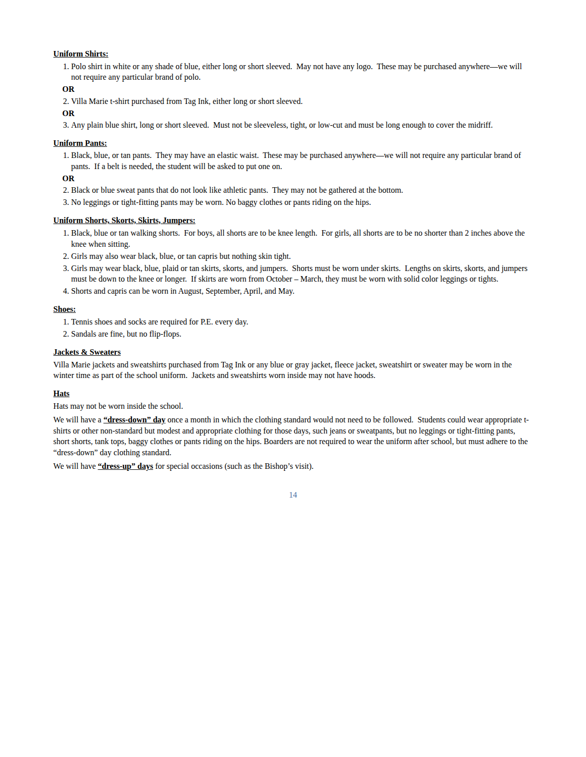Uniform Shirts:
Polo shirt in white or any shade of blue, either long or short sleeved. May not have any logo. These may be purchased anywhere—we will not require any particular brand of polo.
OR
Villa Marie t-shirt purchased from Tag Ink, either long or short sleeved.
OR
Any plain blue shirt, long or short sleeved. Must not be sleeveless, tight, or low-cut and must be long enough to cover the midriff.
Uniform Pants:
Black, blue, or tan pants. They may have an elastic waist. These may be purchased anywhere—we will not require any particular brand of pants. If a belt is needed, the student will be asked to put one on.
OR
Black or blue sweat pants that do not look like athletic pants. They may not be gathered at the bottom.
No leggings or tight-fitting pants may be worn. No baggy clothes or pants riding on the hips.
Uniform Shorts, Skorts, Skirts, Jumpers:
Black, blue or tan walking shorts. For boys, all shorts are to be knee length. For girls, all shorts are to be no shorter than 2 inches above the knee when sitting.
Girls may also wear black, blue, or tan capris but nothing skin tight.
Girls may wear black, blue, plaid or tan skirts, skorts, and jumpers. Shorts must be worn under skirts. Lengths on skirts, skorts, and jumpers must be down to the knee or longer. If skirts are worn from October – March, they must be worn with solid color leggings or tights.
Shorts and capris can be worn in August, September, April, and May.
Shoes:
Tennis shoes and socks are required for P.E. every day.
Sandals are fine, but no flip-flops.
Jackets & Sweaters
Villa Marie jackets and sweatshirts purchased from Tag Ink or any blue or gray jacket, fleece jacket, sweatshirt or sweater may be worn in the winter time as part of the school uniform. Jackets and sweatshirts worn inside may not have hoods.
Hats
Hats may not be worn inside the school.
We will have a “dress-down” day once a month in which the clothing standard would not need to be followed. Students could wear appropriate t-shirts or other non-standard but modest and appropriate clothing for those days, such jeans or sweatpants, but no leggings or tight-fitting pants, short shorts, tank tops, baggy clothes or pants riding on the hips. Boarders are not required to wear the uniform after school, but must adhere to the “dress-down” day clothing standard.
We will have “dress-up” days for special occasions (such as the Bishop’s visit).
14